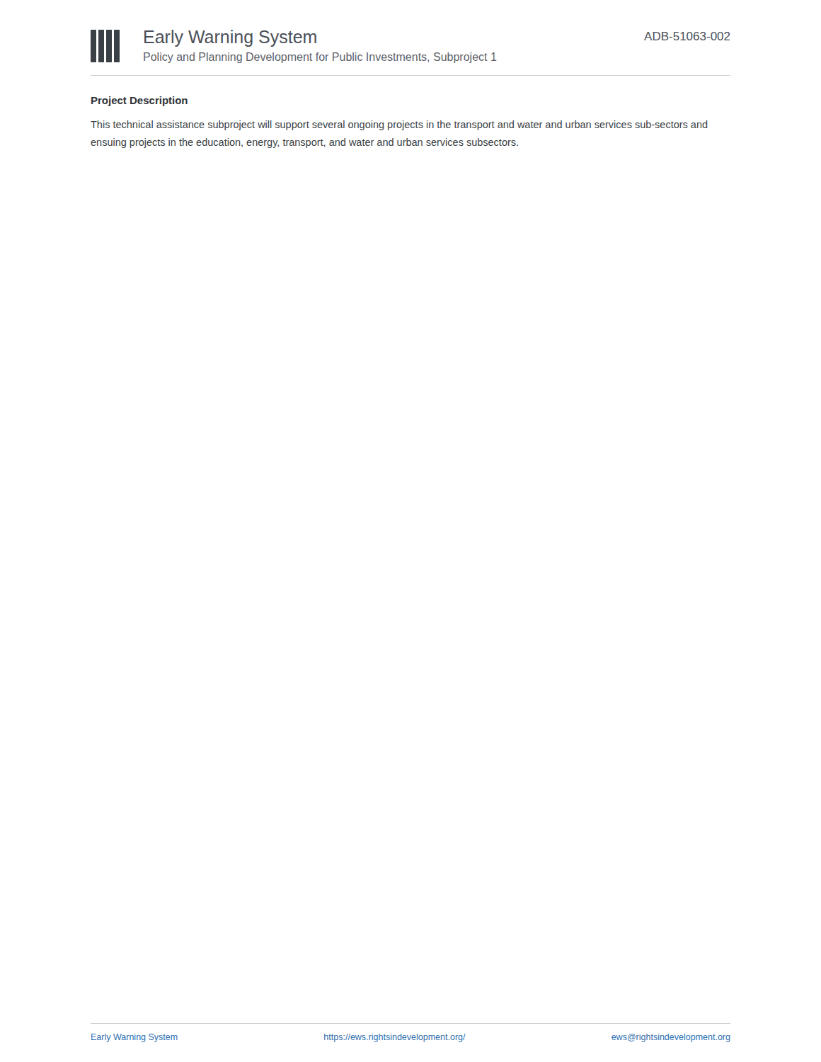Early Warning System
Policy and Planning Development for Public Investments, Subproject 1
ADB-51063-002
Project Description
This technical assistance subproject will support several ongoing projects in the transport and water and urban services sub-sectors and ensuing projects in the education, energy, transport, and water and urban services subsectors.
Early Warning System
https://ews.rightsindevelopment.org/
ews@rightsindevelopment.org